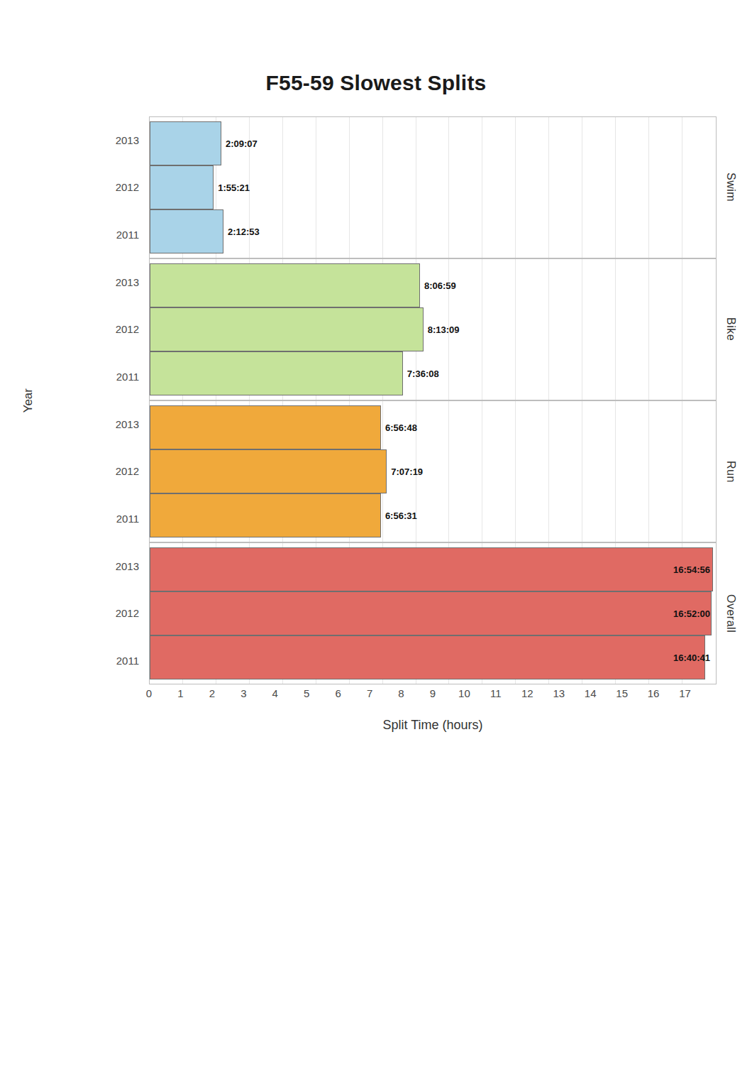F55-59 Slowest Splits
Year
2013 2012 2011
2:09:07
1:55:21
2:12:53
Swim
2013 2012 2011
8:06:59
8:13:09
7:36:08
Bike
2013 2012 2011
6:56:48
7:07:19
6:56:31
Run
2013 2012 2011
16:54:56
16:52:00
16:40:41
Overall
012345 67891011 121314151617
Split Time (hours)